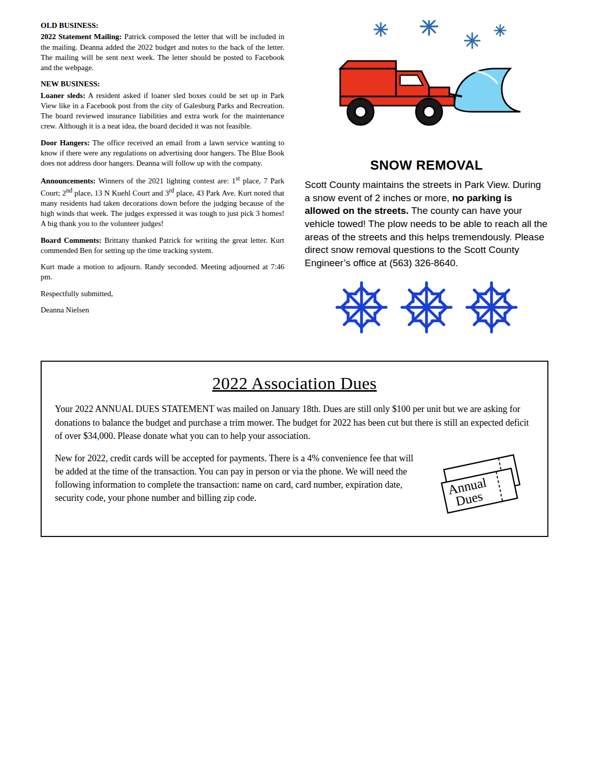OLD BUSINESS:
2022 Statement Mailing: Patrick composed the letter that will be included in the mailing. Deanna added the 2022 budget and notes to the back of the letter. The mailing will be sent next week. The letter should be posted to Facebook and the webpage.
NEW BUSINESS:
Loaner sleds: A resident asked if loaner sled boxes could be set up in Park View like in a Facebook post from the city of Galesburg Parks and Recreation. The board reviewed insurance liabilities and extra work for the maintenance crew. Although it is a neat idea, the board decided it was not feasible.
Door Hangers: The office received an email from a lawn service wanting to know if there were any regulations on advertising door hangers. The Blue Book does not address door hangers. Deanna will follow up with the company.
Announcements: Winners of the 2021 lighting contest are: 1st place, 7 Park Court; 2nd place, 13 N Kuehl Court and 3rd place, 43 Park Ave. Kurt noted that many residents had taken decorations down before the judging because of the high winds that week. The judges expressed it was tough to just pick 3 homes! A big thank you to the volunteer judges!
Board Comments: Brittany thanked Patrick for writing the great letter. Kurt commended Ben for setting up the time tracking system.
Kurt made a motion to adjourn. Randy seconded. Meeting adjourned at 7:46 pm.
Respectfully submitted,
Deanna Nielsen
SNOW REMOVAL
Scott County maintains the streets in Park View. During a snow event of 2 inches or more, no parking is allowed on the streets. The county can have your vehicle towed! The plow needs to be able to reach all the areas of the streets and this helps tremendously. Please direct snow removal questions to the Scott County Engineer’s office at (563) 326-8640.
2022 Association Dues
Your 2022 ANNUAL DUES STATEMENT was mailed on January 18th. Dues are still only $100 per unit but we are asking for donations to balance the budget and purchase a trim mower. The budget for 2022 has been cut but there is still an expected deficit of over $34,000. Please donate what you can to help your association.
New for 2022, credit cards will be accepted for payments. There is a 4% convenience fee that will be added at the time of the transaction. You can pay in person or via the phone. We will need the following information to complete the transaction: name on card, card number, expiration date, security code, your phone number and billing zip code.
Annual Dues